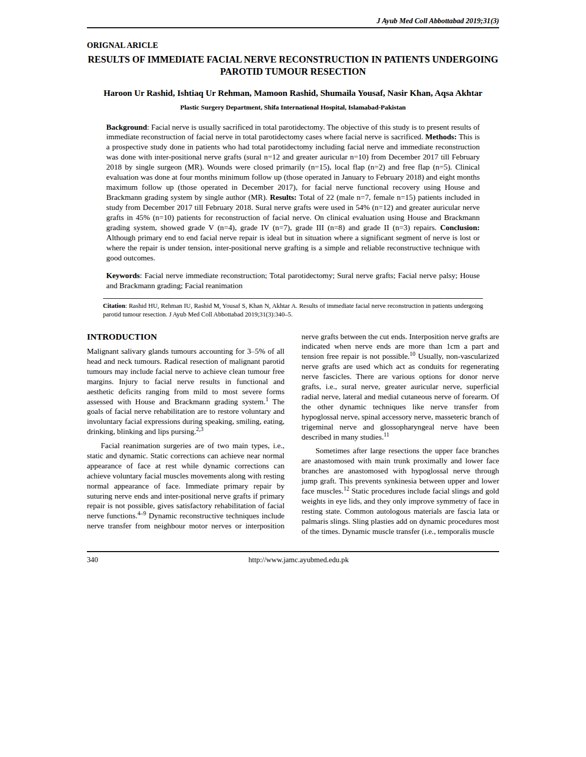J Ayub Med Coll Abbottabad 2019;31(3)
ORIGNAL ARICLE
RESULTS OF IMMEDIATE FACIAL NERVE RECONSTRUCTION IN PATIENTS UNDERGOING PAROTID TUMOUR RESECTION
Haroon Ur Rashid, Ishtiaq Ur Rehman, Mamoon Rashid, Shumaila Yousaf, Nasir Khan, Aqsa Akhtar
Plastic Surgery Department, Shifa International Hospital, Islamabad-Pakistan
Background: Facial nerve is usually sacrificed in total parotidectomy. The objective of this study is to present results of immediate reconstruction of facial nerve in total parotidectomy cases where facial nerve is sacrificed. Methods: This is a prospective study done in patients who had total parotidectomy including facial nerve and immediate reconstruction was done with inter-positional nerve grafts (sural n=12 and greater auricular n=10) from December 2017 till February 2018 by single surgeon (MR). Wounds were closed primarily (n=15), local flap (n=2) and free flap (n=5). Clinical evaluation was done at four months minimum follow up (those operated in January to February 2018) and eight months maximum follow up (those operated in December 2017), for facial nerve functional recovery using House and Brackmann grading system by single author (MR). Results: Total of 22 (male n=7, female n=15) patients included in study from December 2017 till February 2018. Sural nerve grafts were used in 54% (n=12) and greater auricular nerve grafts in 45% (n=10) patients for reconstruction of facial nerve. On clinical evaluation using House and Brackmann grading system, showed grade V (n=4), grade IV (n=7), grade III (n=8) and grade II (n=3) repairs. Conclusion: Although primary end to end facial nerve repair is ideal but in situation where a significant segment of nerve is lost or where the repair is under tension, inter-positional nerve grafting is a simple and reliable reconstructive technique with good outcomes.
Keywords: Facial nerve immediate reconstruction; Total parotidectomy; Sural nerve grafts; Facial nerve palsy; House and Brackmann grading; Facial reanimation
Citation: Rashid HU, Rehman IU, Rashid M, Yousaf S, Khan N, Akhtar A. Results of immediate facial nerve reconstruction in patients undergoing parotid tumour resection. J Ayub Med Coll Abbottabad 2019;31(3):340–5.
INTRODUCTION
Malignant salivary glands tumours accounting for 3–5% of all head and neck tumours. Radical resection of malignant parotid tumours may include facial nerve to achieve clean tumour free margins. Injury to facial nerve results in functional and aesthetic deficits ranging from mild to most severe forms assessed with House and Brackmann grading system.1 The goals of facial nerve rehabilitation are to restore voluntary and involuntary facial expressions during speaking, smiling, eating, drinking, blinking and lips pursing.2,3
Facial reanimation surgeries are of two main types, i.e., static and dynamic. Static corrections can achieve near normal appearance of face at rest while dynamic corrections can achieve voluntary facial muscles movements along with resting normal appearance of face. Immediate primary repair by suturing nerve ends and inter-positional nerve grafts if primary repair is not possible, gives satisfactory rehabilitation of facial nerve functions.4–9 Dynamic reconstructive techniques include nerve transfer from neighbour motor nerves or interposition nerve grafts between the cut ends. Interposition nerve grafts are indicated when nerve ends are more than 1cm a part and tension free repair is not possible.10 Usually, non-vascularized nerve grafts are used which act as conduits for regenerating nerve fascicles. There are various options for donor nerve grafts, i.e., sural nerve, greater auricular nerve, superficial radial nerve, lateral and medial cutaneous nerve of forearm. Of the other dynamic techniques like nerve transfer from hypoglossal nerve, spinal accessory nerve, masseteric branch of trigeminal nerve and glossopharyngeal nerve have been described in many studies.11
Sometimes after large resections the upper face branches are anastomosed with main trunk proximally and lower face branches are anastomosed with hypoglossal nerve through jump graft. This prevents synkinesia between upper and lower face muscles.12 Static procedures include facial slings and gold weights in eye lids, and they only improve symmetry of face in resting state. Common autologous materials are fascia lata or palmaris slings. Sling plasties add on dynamic procedures most of the times. Dynamic muscle transfer (i.e., temporalis muscle
340 http://www.jamc.ayubmed.edu.pk